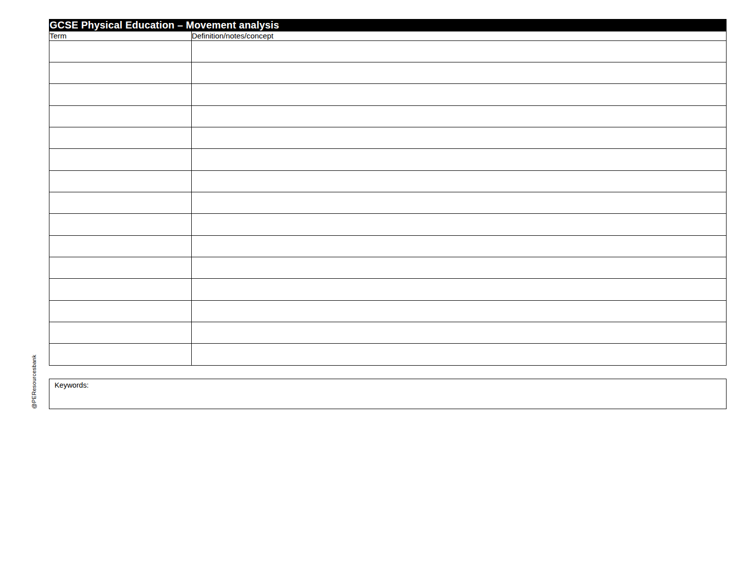@PEResourcesbank
| GCSE Physical Education – Movement analysis |
| Term | Definition/notes/concept |
Keywords: